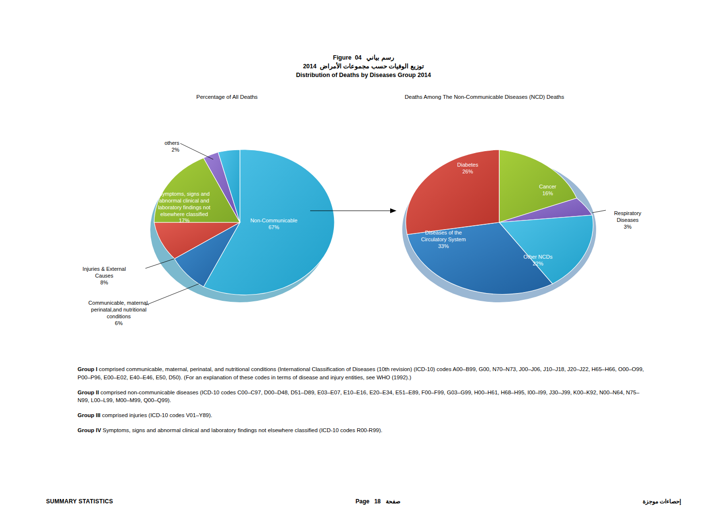Figure 04 رسم بياني
توزيع الوفيات حسب مجموعات الأمراض 2014
Distribution of Deaths by Diseases Group 2014
Percentage of All Deaths
Deaths Among The Non-Communicable Diseases (NCD) Deaths
others
2%
Symptoms, signs and abnormal clinical and laboratory findings not elsewhere classified
17%
Non-Communicable
67%
Injuries & External Causes
8%
Communicable, maternal, perinatal,and nutritional conditions
6%
Diabetes
26%
Cancer
16%
Respiratory Diseases
3%
Diseases of the Circulatory System
33%
Other NCDs
22%
Group I comprised communicable, maternal, perinatal, and nutritional conditions (International Classification of Diseases (10th revision) (ICD-10) codes A00–B99, G00, N70–N73, J00–J06, J10–J18, J20–J22, H65–H66, O00–O99, P00–P96, E00–E02, E40–E46, E50, D50). (For an explanation of these codes in terms of disease and injury entities, see WHO (1992).)
Group II comprised non-communicable diseases (ICD-10 codes C00–C97, D00–D48, D51–D89, E03–E07, E10–E16, E20–E34, E51–E89, F00–F99, G03–G99, H00–H61, H68–H95, I00–I99, J30–J99, K00–K92, N00–N64, N75–N99, L00–L99, M00–M99, Q00–Q99).
Group III comprised injuries (ICD-10 codes V01–Y89).
Group IV Symptoms, signs and abnormal clinical and laboratory findings not elsewhere classified (ICD-10 codes R00-R99).
SUMMARY STATISTICS
Page 18 صفحة
إحصاءات موجزة